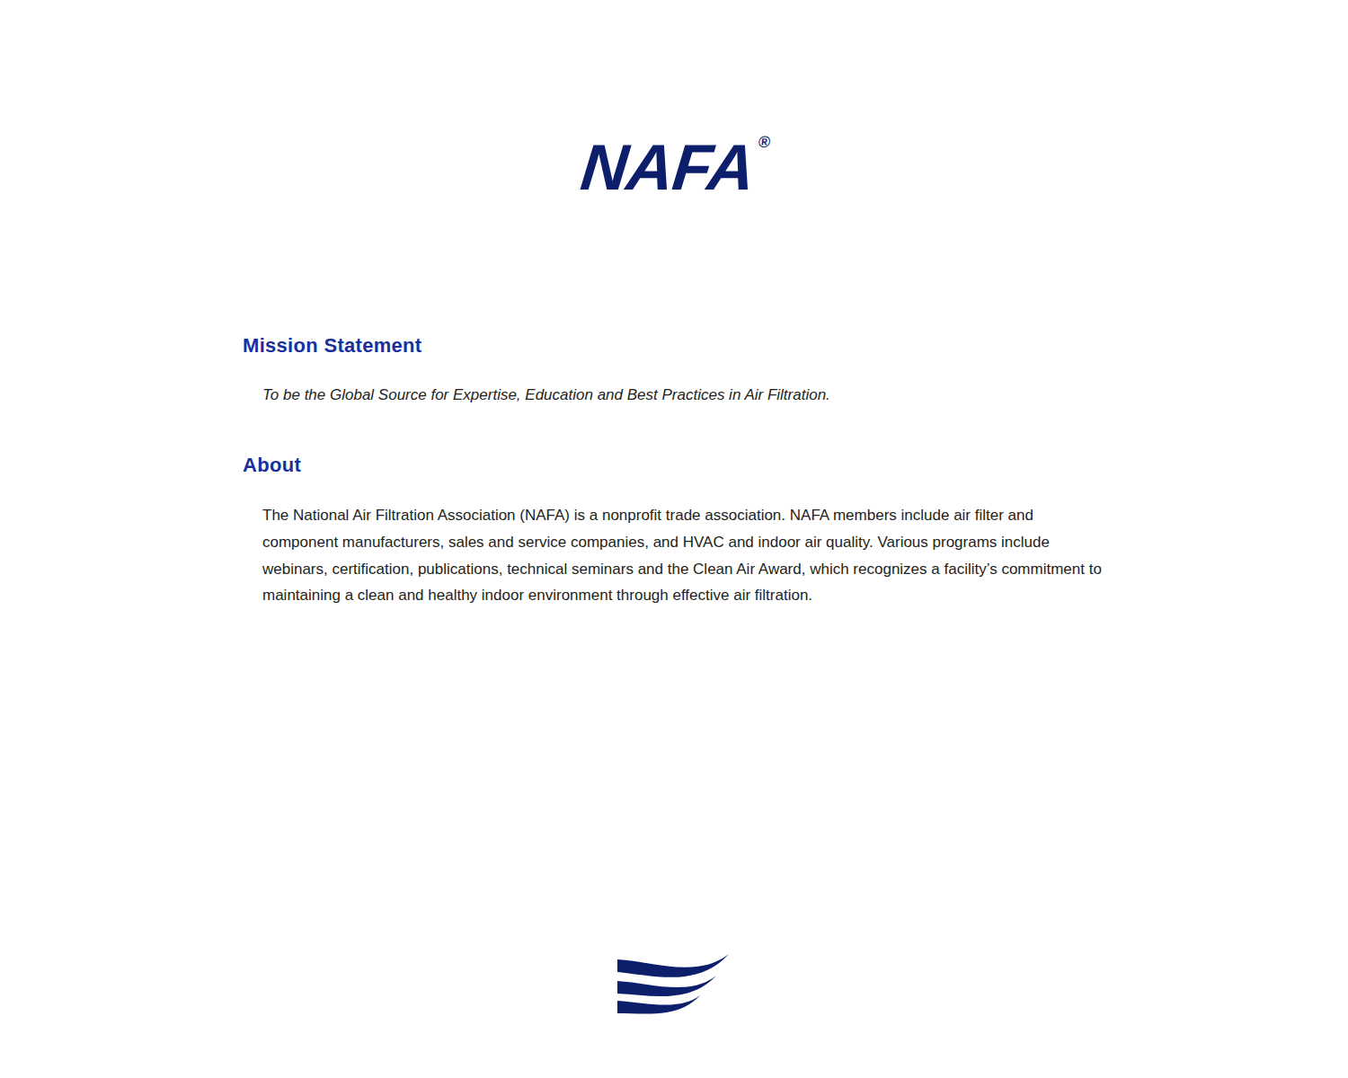NAFA®
Mission Statement
To be the Global Source for Expertise, Education and Best Practices in Air Filtration.
About
The National Air Filtration Association (NAFA) is a nonprofit trade association. NAFA members include air filter and component manufacturers, sales and service companies, and HVAC and indoor air quality. Various programs include webinars, certification, publications, technical seminars and the Clean Air Award, which recognizes a facility’s commitment to maintaining a clean and healthy indoor environment through effective air filtration.